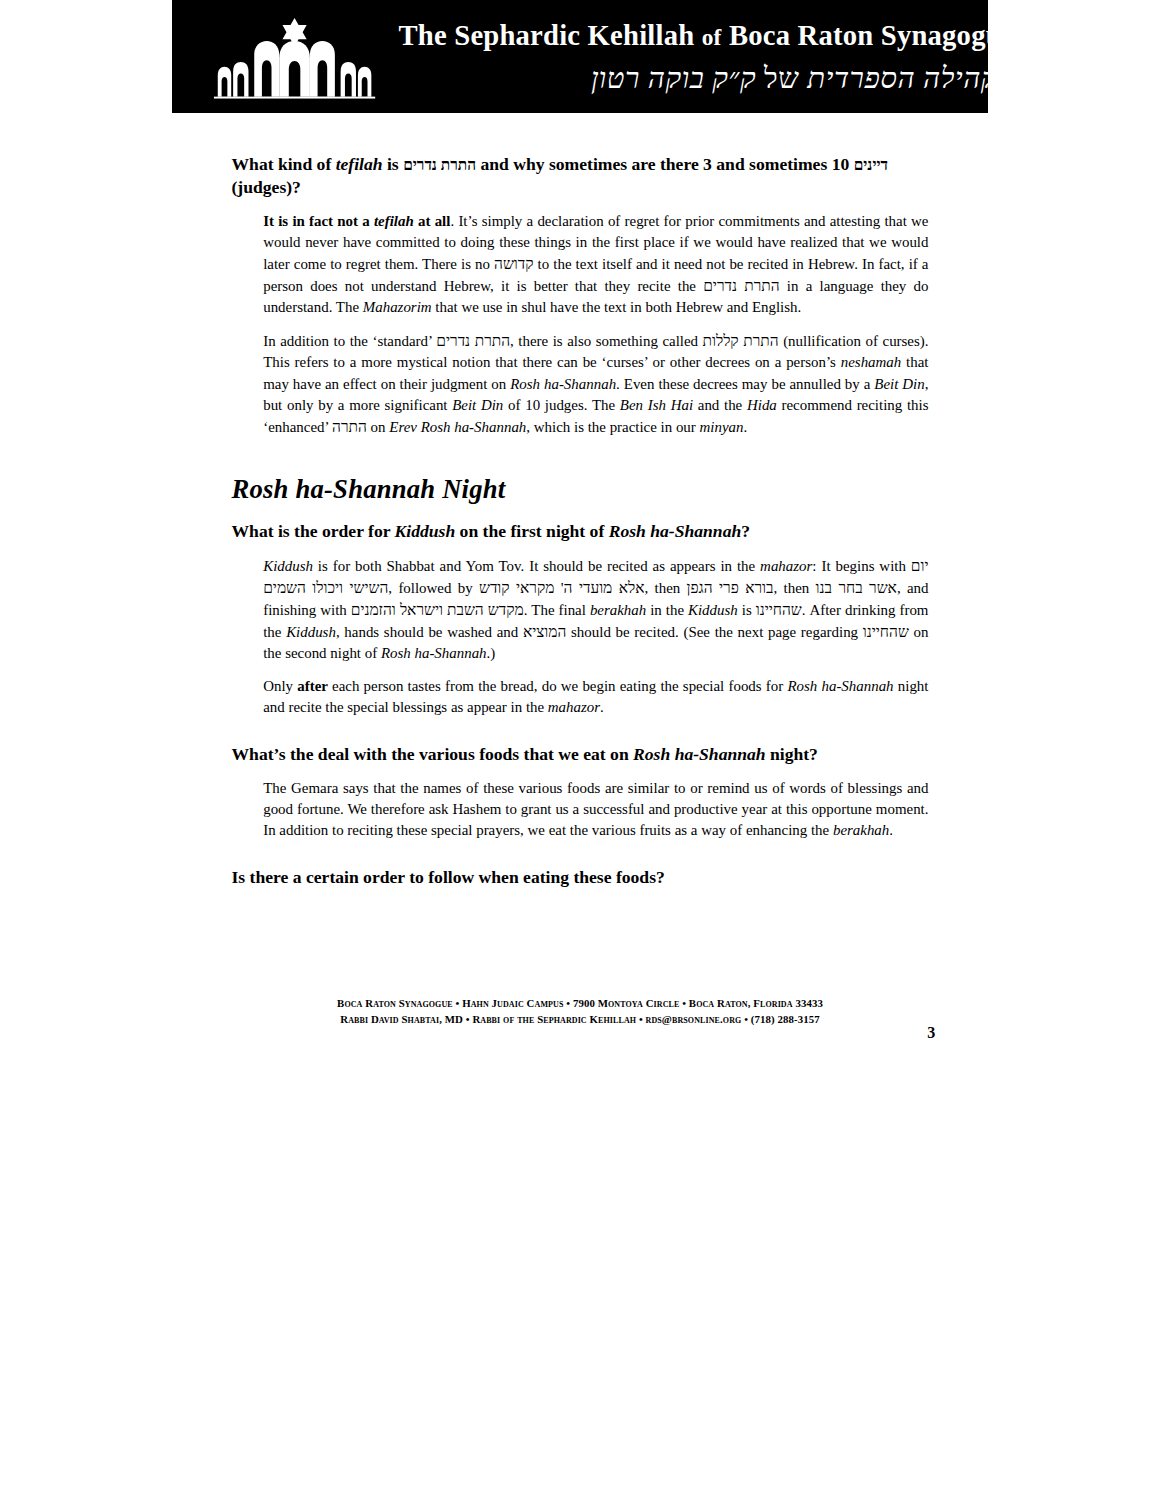The Sephardic Kehillah of Boca Raton Synagogue
הקהילה הספרדית של ק״ק בוקה רטון
What kind of tefilah is התרת נדרים and why sometimes are there 3 and sometimes 10 דיינים (judges)?
It is in fact not a tefilah at all. It’s simply a declaration of regret for prior commitments and attesting that we would never have committed to doing these things in the first place if we would have realized that we would later come to regret them. There is no קדושה to the text itself and it need not be recited in Hebrew. In fact, if a person does not understand Hebrew, it is better that they recite the התרת נדרים in a language they do understand. The Mahazorim that we use in shul have the text in both Hebrew and English.
In addition to the ‘standard’ התרת נדרים, there is also something called התרת קללות (nullification of curses). This refers to a more mystical notion that there can be ‘curses’ or other decrees on a person’s neshamah that may have an effect on their judgment on Rosh ha-Shannah. Even these decrees may be annulled by a Beit Din, but only by a more significant Beit Din of 10 judges. The Ben Ish Hai and the Hida recommend reciting this ‘enhanced’ התרה on Erev Rosh ha-Shannah, which is the practice in our minyan.
Rosh ha-Shannah Night
What is the order for Kiddush on the first night of Rosh ha-Shannah?
Kiddush is for both Shabbat and Yom Tov. It should be recited as appears in the mahazor: It begins with יום השישי ויכולו השמים, followed by אלא מועדי ה' מקראי קודש, then בורא פרי הגפן, then אשר בחר בנו, and finishing with מקדש השבת וישראל והזמנים. The final berakhah in the Kiddush is שהחיינו. After drinking from the Kiddush, hands should be washed and המוציא should be recited. (See the next page regarding שהחיינו on the second night of Rosh ha-Shannah.)
Only after each person tastes from the bread, do we begin eating the special foods for Rosh ha-Shannah night and recite the special blessings as appear in the mahazor.
What’s the deal with the various foods that we eat on Rosh ha-Shannah night?
The Gemara says that the names of these various foods are similar to or remind us of words of blessings and good fortune. We therefore ask Hashem to grant us a successful and productive year at this opportune moment. In addition to reciting these special prayers, we eat the various fruits as a way of enhancing the berakhah.
Is there a certain order to follow when eating these foods?
Boca Raton Synagogue • Hahn Judaic Campus • 7900 Montoya Circle • Boca Raton, Florida 33433
Rabbi David Shabtai, MD • Rabbi of the Sephardic Kehillah • rds@brsonline.org • (718) 288-3157
3